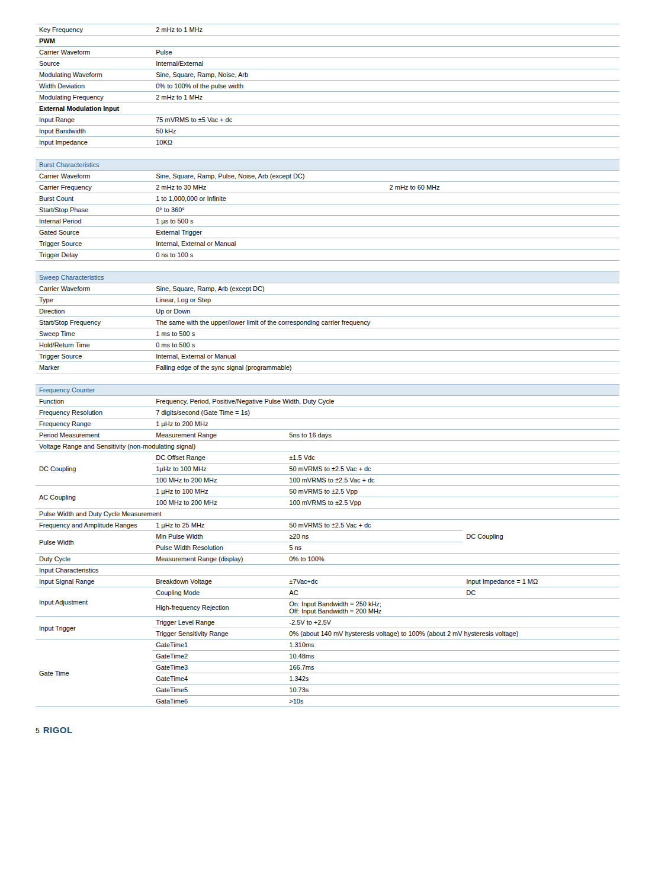| Key Frequency | 2 mHz to 1 MHz |
| PWM | |
| Carrier Waveform | Pulse |
| Source | Internal/External |
| Modulating Waveform | Sine, Square, Ramp, Noise, Arb |
| Width Deviation | 0% to 100% of the pulse width |
| Modulating Frequency | 2 mHz to 1 MHz |
| External Modulation Input | |
| Input Range | 75 mVRMS to ±5 Vac + dc |
| Input Bandwidth | 50 kHz |
| Input Impedance | 10KΩ |
| Burst Characteristics |
| Carrier Waveform | Sine, Square, Ramp, Pulse, Noise, Arb (except DC) |
| Carrier Frequency | 2 mHz to 30 MHz | 2 mHz to 60 MHz |
| Burst Count | 1 to 1,000,000 or Infinite |
| Start/Stop Phase | 0° to 360° |
| Internal Period | 1 µs to 500 s |
| Gated Source | External Trigger |
| Trigger Source | Internal, External or Manual |
| Trigger Delay | 0 ns to 100 s |
| Sweep Characteristics |
| Carrier Waveform | Sine, Square, Ramp, Arb (except DC) |
| Type | Linear, Log or Step |
| Direction | Up or Down |
| Start/Stop Frequency | The same with the upper/lower limit of the corresponding carrier frequency |
| Sweep Time | 1 ms to 500 s |
| Hold/Return Time | 0 ms to 500 s |
| Trigger Source | Internal, External or Manual |
| Marker | Falling edge of the sync signal (programmable) |
| Frequency Counter |
| Function | Frequency, Period, Positive/Negative Pulse Width, Duty Cycle |
| Frequency Resolution | 7 digits/second (Gate Time = 1s) |
| Frequency Range | 1 µHz to 200 MHz |
| Period Measurement | Measurement Range | 5ns to 16 days |
| Voltage Range and Sensitivity (non-modulating signal) |
| DC Coupling | DC Offset Range | ±1.5 Vdc |
| 1µHz to 100 MHz | 50 mVRMS to ±2.5 Vac + dc |
| 100 MHz to 200 MHz | 100 mVRMS to ±2.5 Vac + dc |
| AC Coupling | 1 µHz to 100 MHz | 50 mVRMS to ±2.5 Vpp |
| 100 MHz to 200 MHz | 100 mVRMS to ±2.5 Vpp |
| Pulse Width and Duty Cycle Measurement |
| Frequency and Amplitude Ranges | 1 µHz to 25 MHz | 50 mVRMS to ±2.5 Vac + dc | DC Coupling |
| Pulse Width | Min Pulse Width | ≥20 ns |
| Pulse Width Resolution | 5 ns |
| Duty Cycle | Measurement Range (display) | 0% to 100% | |
| Input Characteristics |
| Input Signal Range | Breakdown Voltage | ±7Vac+dc | Input Impedance = 1 MΩ |
| Input Adjustment | Coupling Mode | AC | DC |
| High-frequency Rejection | On: Input Bandwidth = 250 kHz; Off: Input Bandwidth = 200 MHz |
| Input Trigger | Trigger Level Range | -2.5V to +2.5V |
| Trigger Sensitivity Range | 0% (about 140 mV hysteresis voltage) to 100% (about 2 mV hysteresis voltage) |
| Gate Time | GateTime1 | 1.310ms |
| GateTime2 | 10.48ms |
| GateTime3 | 166.7ms |
| GateTime4 | 1.342s |
| GateTime5 | 10.73s |
| GataTime6 | >10s |
5 RIGOL